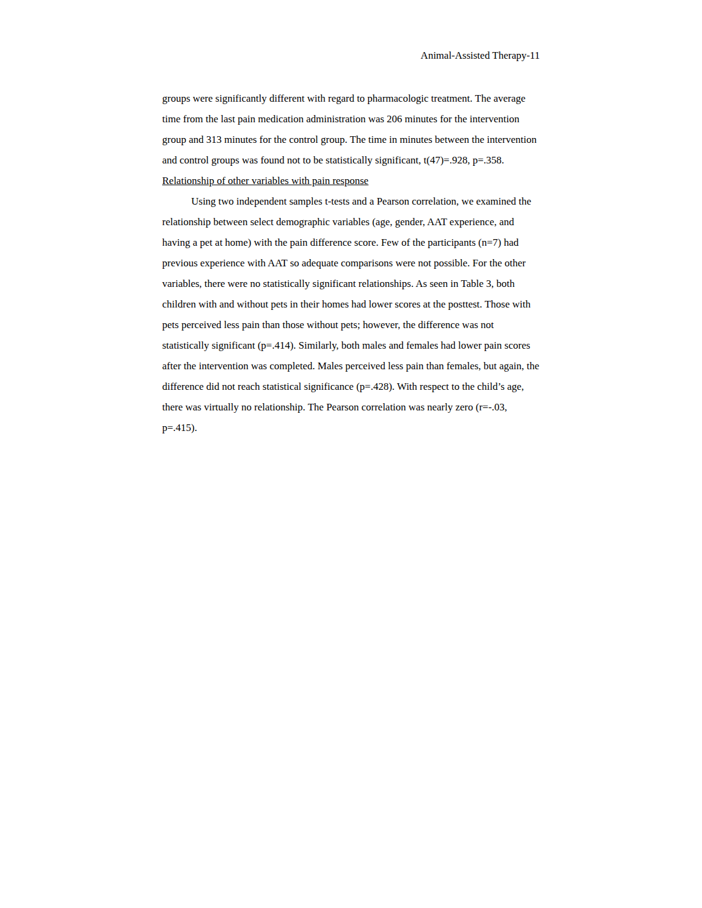Animal-Assisted Therapy-11
groups were significantly different with regard to pharmacologic treatment. The average time from the last pain medication administration was 206 minutes for the intervention group and 313 minutes for the control group. The time in minutes between the intervention and control groups was found not to be statistically significant, t(47)=.928, p=.358.
Relationship of other variables with pain response
Using two independent samples t-tests and a Pearson correlation, we examined the relationship between select demographic variables (age, gender, AAT experience, and having a pet at home) with the pain difference score. Few of the participants (n=7) had previous experience with AAT so adequate comparisons were not possible. For the other variables, there were no statistically significant relationships. As seen in Table 3, both children with and without pets in their homes had lower scores at the posttest. Those with pets perceived less pain than those without pets; however, the difference was not statistically significant (p=.414). Similarly, both males and females had lower pain scores after the intervention was completed. Males perceived less pain than females, but again, the difference did not reach statistical significance (p=.428). With respect to the child’s age, there was virtually no relationship. The Pearson correlation was nearly zero (r=-.03, p=.415).